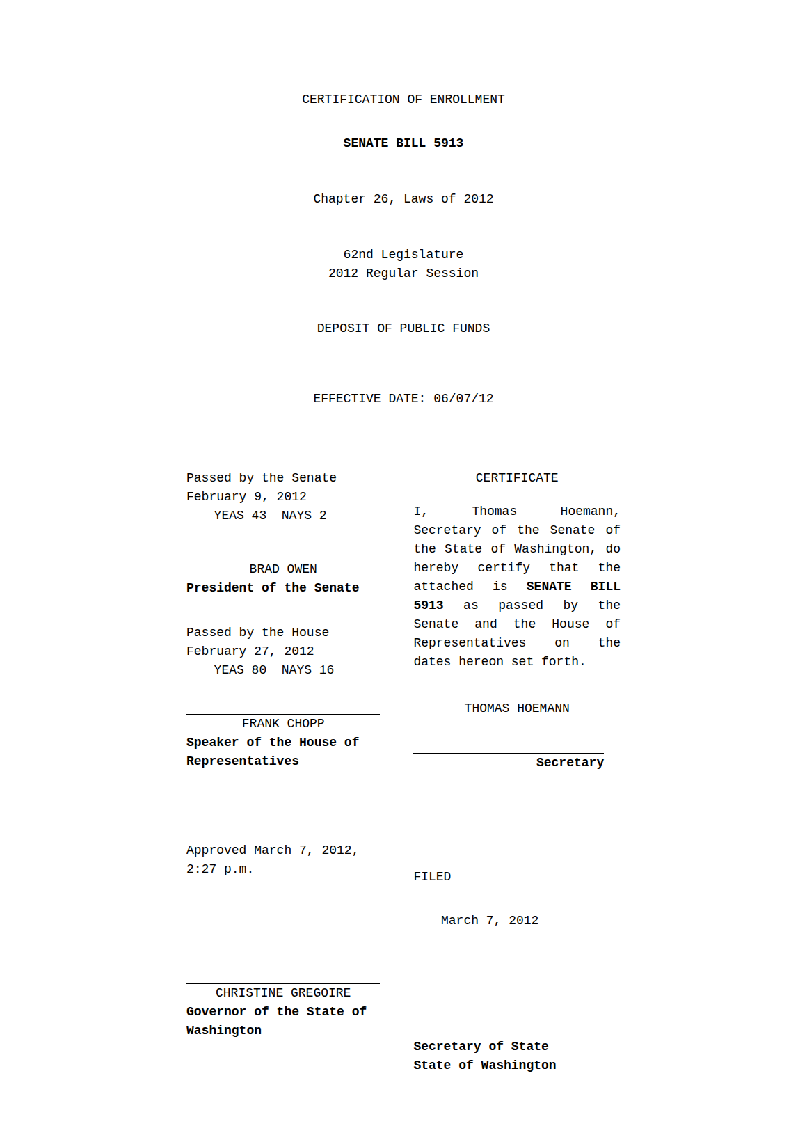CERTIFICATION OF ENROLLMENT
SENATE BILL 5913
Chapter 26, Laws of 2012
62nd Legislature
2012 Regular Session
DEPOSIT OF PUBLIC FUNDS
EFFECTIVE DATE: 06/07/12
Passed by the Senate February 9, 2012
YEAS 43 NAYS 2
BRAD OWEN
President of the Senate
Passed by the House February 27, 2012
YEAS 80 NAYS 16
FRANK CHOPP
Speaker of the House of Representatives
Approved March 7, 2012, 2:27 p.m.
CHRISTINE GREGOIRE
Governor of the State of Washington
CERTIFICATE
I, Thomas Hoemann, Secretary of the Senate of the State of Washington, do hereby certify that the attached is SENATE BILL 5913 as passed by the Senate and the House of Representatives on the dates hereon set forth.
THOMAS HOEMANN
Secretary
FILED
March 7, 2012
Secretary of State
State of Washington